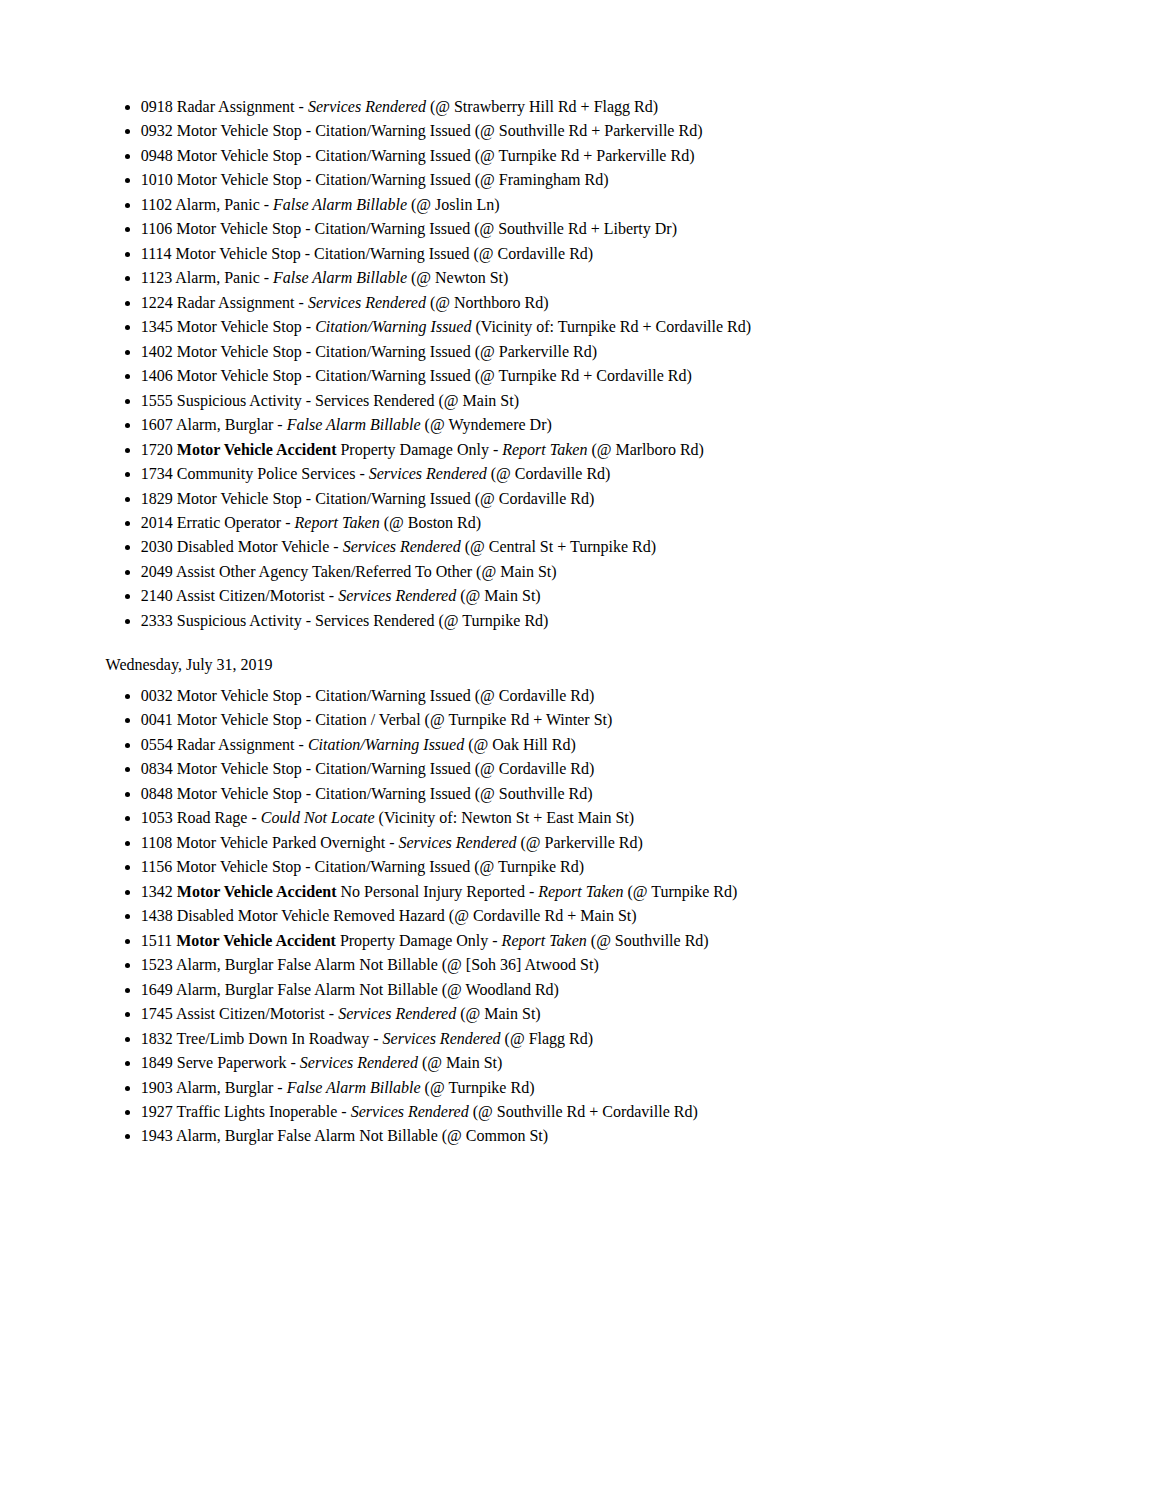0918 Radar Assignment - Services Rendered (@ Strawberry Hill Rd + Flagg Rd)
0932 Motor Vehicle Stop - Citation/Warning Issued (@ Southville Rd + Parkerville Rd)
0948 Motor Vehicle Stop - Citation/Warning Issued (@ Turnpike Rd + Parkerville Rd)
1010 Motor Vehicle Stop - Citation/Warning Issued (@ Framingham Rd)
1102 Alarm, Panic - False Alarm Billable (@ Joslin Ln)
1106 Motor Vehicle Stop - Citation/Warning Issued (@ Southville Rd + Liberty Dr)
1114 Motor Vehicle Stop - Citation/Warning Issued (@ Cordaville Rd)
1123 Alarm, Panic - False Alarm Billable (@ Newton St)
1224 Radar Assignment - Services Rendered (@ Northboro Rd)
1345 Motor Vehicle Stop - Citation/Warning Issued (Vicinity of: Turnpike Rd + Cordaville Rd)
1402 Motor Vehicle Stop - Citation/Warning Issued (@ Parkerville Rd)
1406 Motor Vehicle Stop - Citation/Warning Issued (@ Turnpike Rd + Cordaville Rd)
1555 Suspicious Activity - Services Rendered (@ Main St)
1607 Alarm, Burglar - False Alarm Billable (@ Wyndemere Dr)
1720 Motor Vehicle Accident Property Damage Only - Report Taken (@ Marlboro Rd)
1734 Community Police Services - Services Rendered (@ Cordaville Rd)
1829 Motor Vehicle Stop - Citation/Warning Issued (@ Cordaville Rd)
2014 Erratic Operator - Report Taken (@ Boston Rd)
2030 Disabled Motor Vehicle - Services Rendered (@ Central St + Turnpike Rd)
2049 Assist Other Agency Taken/Referred To Other (@ Main St)
2140 Assist Citizen/Motorist - Services Rendered (@ Main St)
2333 Suspicious Activity - Services Rendered (@ Turnpike Rd)
Wednesday, July 31, 2019
0032 Motor Vehicle Stop - Citation/Warning Issued (@ Cordaville Rd)
0041 Motor Vehicle Stop - Citation / Verbal (@ Turnpike Rd + Winter St)
0554 Radar Assignment - Citation/Warning Issued (@ Oak Hill Rd)
0834 Motor Vehicle Stop - Citation/Warning Issued (@ Cordaville Rd)
0848 Motor Vehicle Stop - Citation/Warning Issued (@ Southville Rd)
1053 Road Rage - Could Not Locate (Vicinity of: Newton St + East Main St)
1108 Motor Vehicle Parked Overnight - Services Rendered (@ Parkerville Rd)
1156 Motor Vehicle Stop - Citation/Warning Issued (@ Turnpike Rd)
1342 Motor Vehicle Accident No Personal Injury Reported - Report Taken (@ Turnpike Rd)
1438 Disabled Motor Vehicle Removed Hazard (@ Cordaville Rd + Main St)
1511 Motor Vehicle Accident Property Damage Only - Report Taken (@ Southville Rd)
1523 Alarm, Burglar False Alarm Not Billable (@ [Soh 36] Atwood St)
1649 Alarm, Burglar False Alarm Not Billable (@ Woodland Rd)
1745 Assist Citizen/Motorist - Services Rendered (@ Main St)
1832 Tree/Limb Down In Roadway - Services Rendered (@ Flagg Rd)
1849 Serve Paperwork - Services Rendered (@ Main St)
1903 Alarm, Burglar - False Alarm Billable (@ Turnpike Rd)
1927 Traffic Lights Inoperable - Services Rendered (@ Southville Rd + Cordaville Rd)
1943 Alarm, Burglar False Alarm Not Billable (@ Common St)